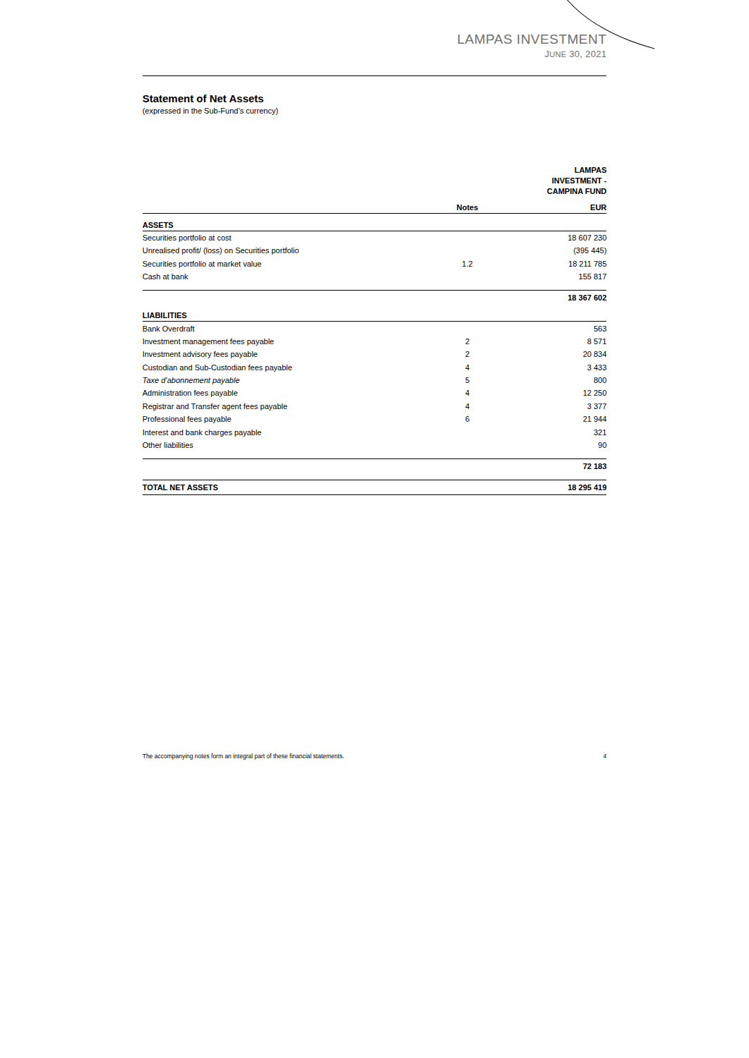LAMPAS INVESTMENT
JUNE 30, 2021
Statement of Net Assets
(expressed in the Sub-Fund’s currency)
| | | LAMPAS INVESTMENT - CAMPINA FUND |
| | Notes | EUR |
| ASSETS | | |
| Securities portfolio at cost | | 18 607 230 |
| Unrealised profit/ (loss) on Securities portfolio | | (395 445) |
| Securities portfolio at market value | 1.2 | 18 211 785 |
| Cash at bank | | 155 817 |
| | | 18 367 602 |
| LIABILITIES | | |
| Bank Overdraft | | 563 |
| Investment management fees payable | 2 | 8 571 |
| Investment advisory fees payable | 2 | 20 834 |
| Custodian and Sub-Custodian fees payable | 4 | 3 433 |
| Taxe d’abonnement payable | 5 | 800 |
| Administration fees payable | 4 | 12 250 |
| Registrar and Transfer agent fees payable | 4 | 3 377 |
| Professional fees payable | 6 | 21 944 |
| Interest and bank charges payable | | 321 |
| Other liabilities | | 90 |
| | | 72 183 |
| TOTAL NET ASSETS | | 18 295 419 |
The accompanying notes form an integral part of these financial statements.
4